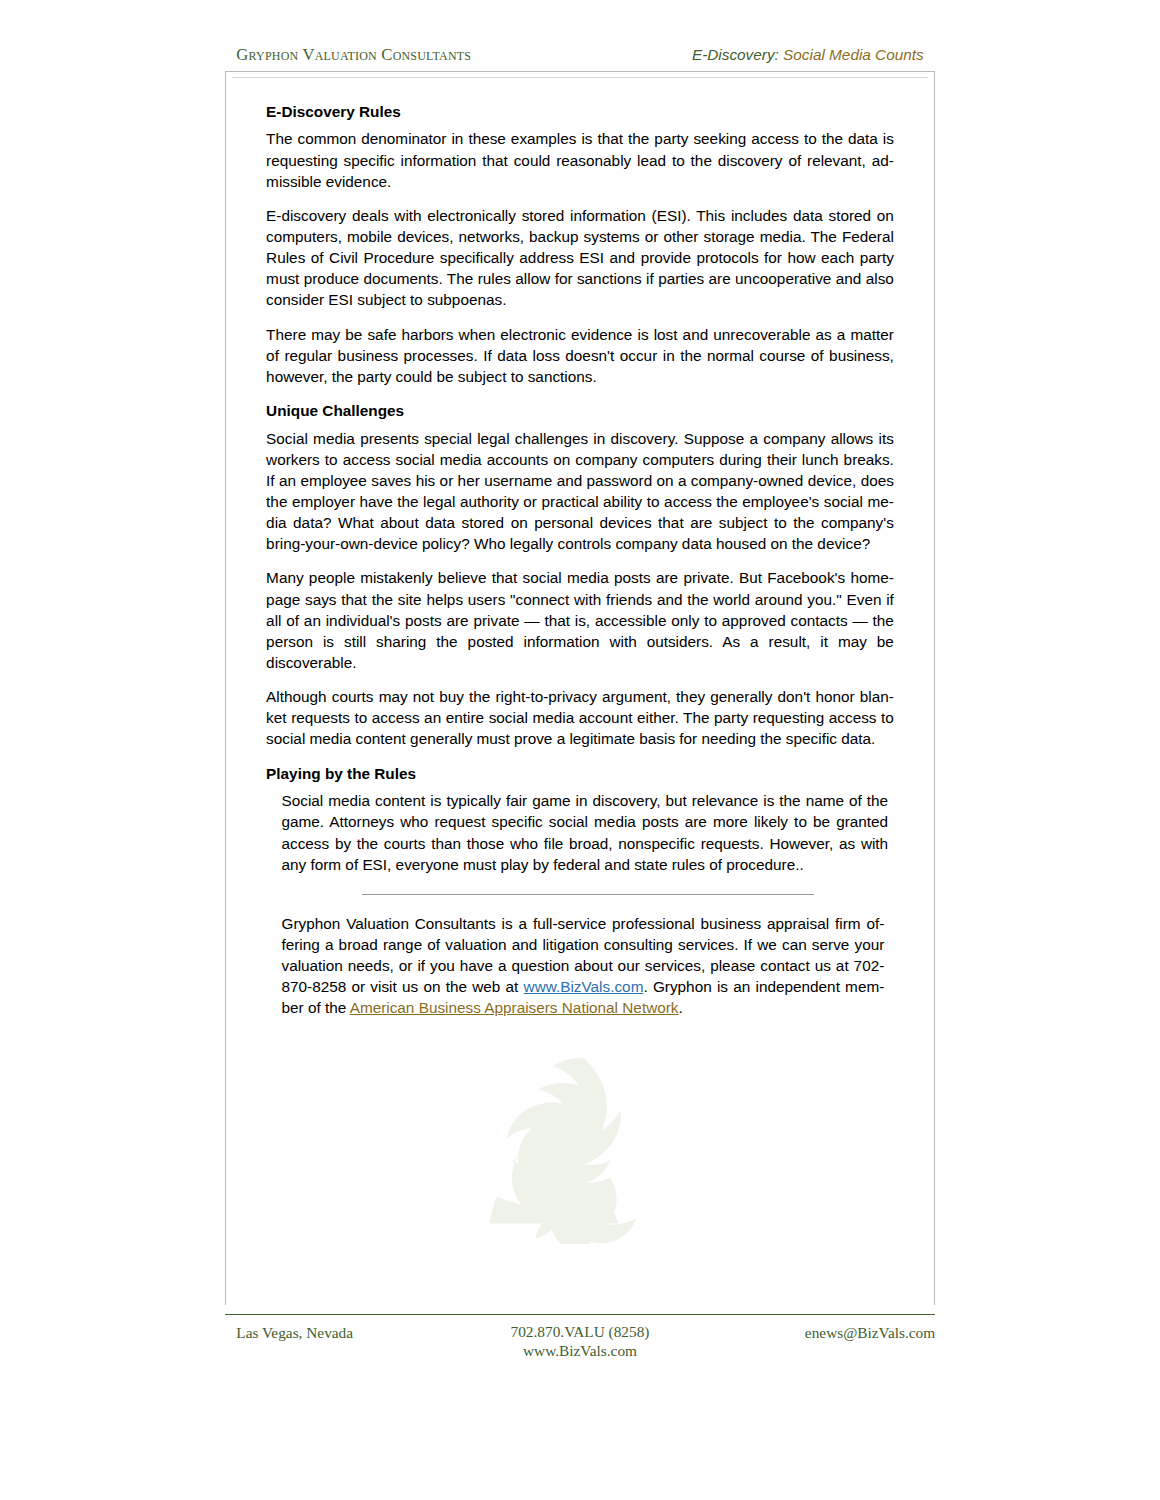Gryphon Valuation Consultants
E-Discovery: Social Media Counts
E-Discovery Rules
The common denominator in these examples is that the party seeking access to the data is requesting specific information that could reasonably lead to the discovery of relevant, admissible evidence.
E-discovery deals with electronically stored information (ESI). This includes data stored on computers, mobile devices, networks, backup systems or other storage media. The Federal Rules of Civil Procedure specifically address ESI and provide protocols for how each party must produce documents. The rules allow for sanctions if parties are uncooperative and also consider ESI subject to subpoenas.
There may be safe harbors when electronic evidence is lost and unrecoverable as a matter of regular business processes. If data loss doesn't occur in the normal course of business, however, the party could be subject to sanctions.
Unique Challenges
Social media presents special legal challenges in discovery. Suppose a company allows its workers to access social media accounts on company computers during their lunch breaks. If an employee saves his or her username and password on a company-owned device, does the employer have the legal authority or practical ability to access the employee's social media data? What about data stored on personal devices that are subject to the company's bring-your-own-device policy? Who legally controls company data housed on the device?
Many people mistakenly believe that social media posts are private. But Facebook's homepage says that the site helps users "connect with friends and the world around you." Even if all of an individual's posts are private — that is, accessible only to approved contacts — the person is still sharing the posted information with outsiders. As a result, it may be discoverable.
Although courts may not buy the right-to-privacy argument, they generally don't honor blanket requests to access an entire social media account either. The party requesting access to social media content generally must prove a legitimate basis for needing the specific data.
Playing by the Rules
Social media content is typically fair game in discovery, but relevance is the name of the game. Attorneys who request specific social media posts are more likely to be granted access by the courts than those who file broad, nonspecific requests. However, as with any form of ESI, everyone must play by federal and state rules of procedure..
Gryphon Valuation Consultants is a full-service professional business appraisal firm offering a broad range of valuation and litigation consulting services. If we can serve your valuation needs, or if you have a question about our services, please contact us at 702-870-8258 or visit us on the web at www.BizVals.com. Gryphon is an independent member of the American Business Appraisers National Network.
Las Vegas, Nevada
702.870.VALU (8258)
www.BizVals.com
enews@BizVals.com